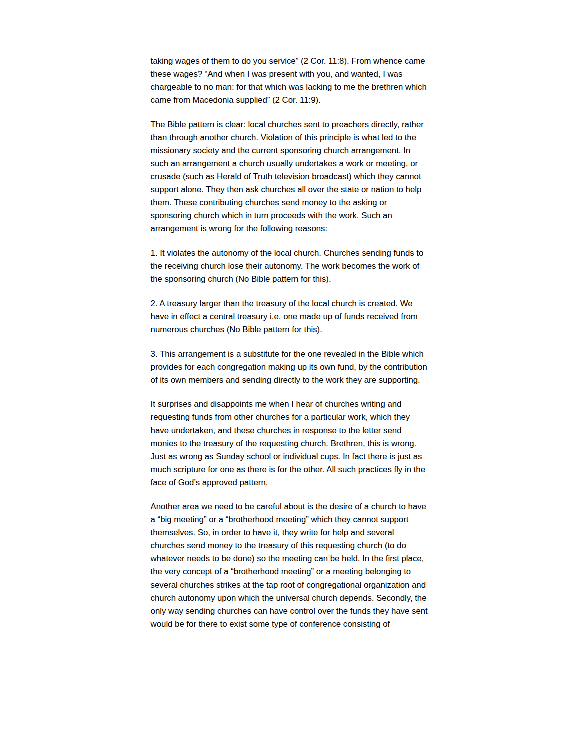taking wages of them to do you service” (2 Cor. 11:8). From whence came these wages? “And when I was present with you, and wanted, I was chargeable to no man: for that which was lacking to me the brethren which came from Macedonia supplied” (2 Cor. 11:9).
The Bible pattern is clear: local churches sent to preachers directly, rather than through another church. Violation of this principle is what led to the missionary society and the current sponsoring church arrangement. In such an arrangement a church usually undertakes a work or meeting, or crusade (such as Herald of Truth television broadcast) which they cannot support alone. They then ask churches all over the state or nation to help them. These contributing churches send money to the asking or sponsoring church which in turn proceeds with the work. Such an arrangement is wrong for the following reasons:
1. It violates the autonomy of the local church. Churches sending funds to the receiving church lose their autonomy. The work becomes the work of the sponsoring church (No Bible pattern for this).
2. A treasury larger than the treasury of the local church is created. We have in effect a central treasury i.e. one made up of funds received from numerous churches (No Bible pattern for this).
3. This arrangement is a substitute for the one revealed in the Bible which provides for each congregation making up its own fund, by the contribution of its own members and sending directly to the work they are supporting.
It surprises and disappoints me when I hear of churches writing and requesting funds from other churches for a particular work, which they have undertaken, and these churches in response to the letter send monies to the treasury of the requesting church. Brethren, this is wrong. Just as wrong as Sunday school or individual cups. In fact there is just as much scripture for one as there is for the other. All such practices fly in the face of God’s approved pattern.
Another area we need to be careful about is the desire of a church to have a “big meeting” or a “brotherhood meeting” which they cannot support themselves. So, in order to have it, they write for help and several churches send money to the treasury of this requesting church (to do whatever needs to be done) so the meeting can be held. In the first place, the very concept of a “brotherhood meeting” or a meeting belonging to several churches strikes at the tap root of congregational organization and church autonomy upon which the universal church depends. Secondly, the only way sending churches can have control over the funds they have sent would be for there to exist some type of conference consisting of